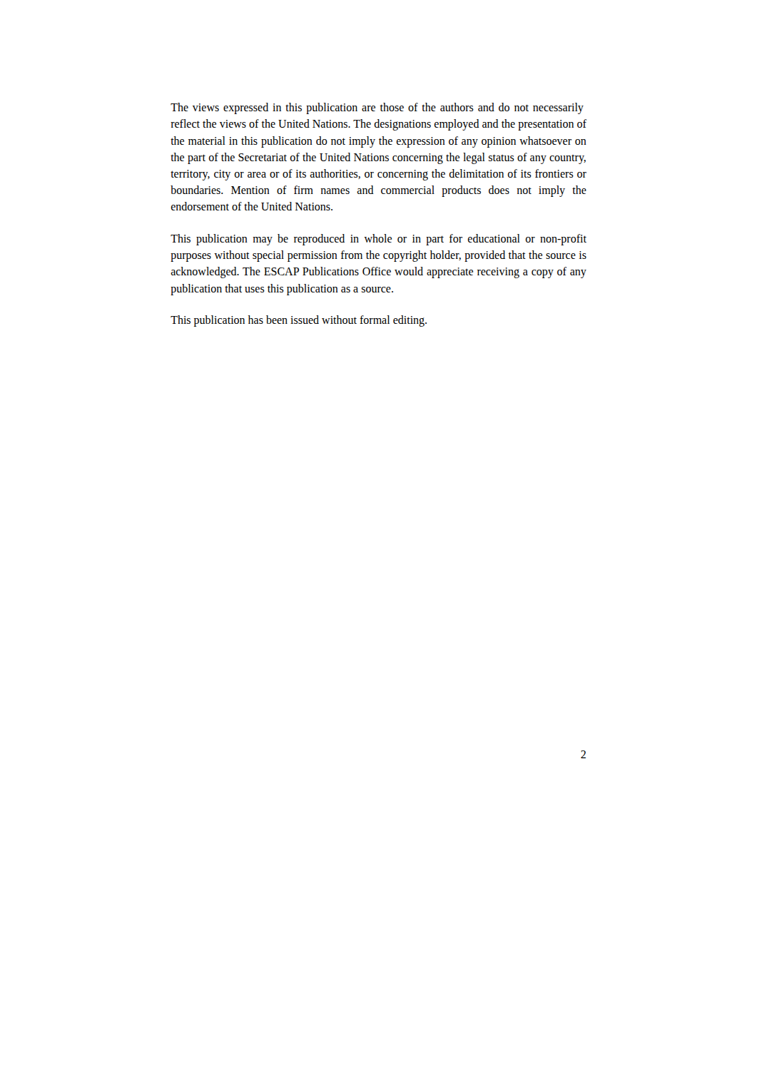The views expressed in this publication are those of the authors and do not necessarily reflect the views of the United Nations. The designations employed and the presentation of the material in this publication do not imply the expression of any opinion whatsoever on the part of the Secretariat of the United Nations concerning the legal status of any country, territory, city or area or of its authorities, or concerning the delimitation of its frontiers or boundaries. Mention of firm names and commercial products does not imply the endorsement of the United Nations.
This publication may be reproduced in whole or in part for educational or non-profit purposes without special permission from the copyright holder, provided that the source is acknowledged. The ESCAP Publications Office would appreciate receiving a copy of any publication that uses this publication as a source.
This publication has been issued without formal editing.
2